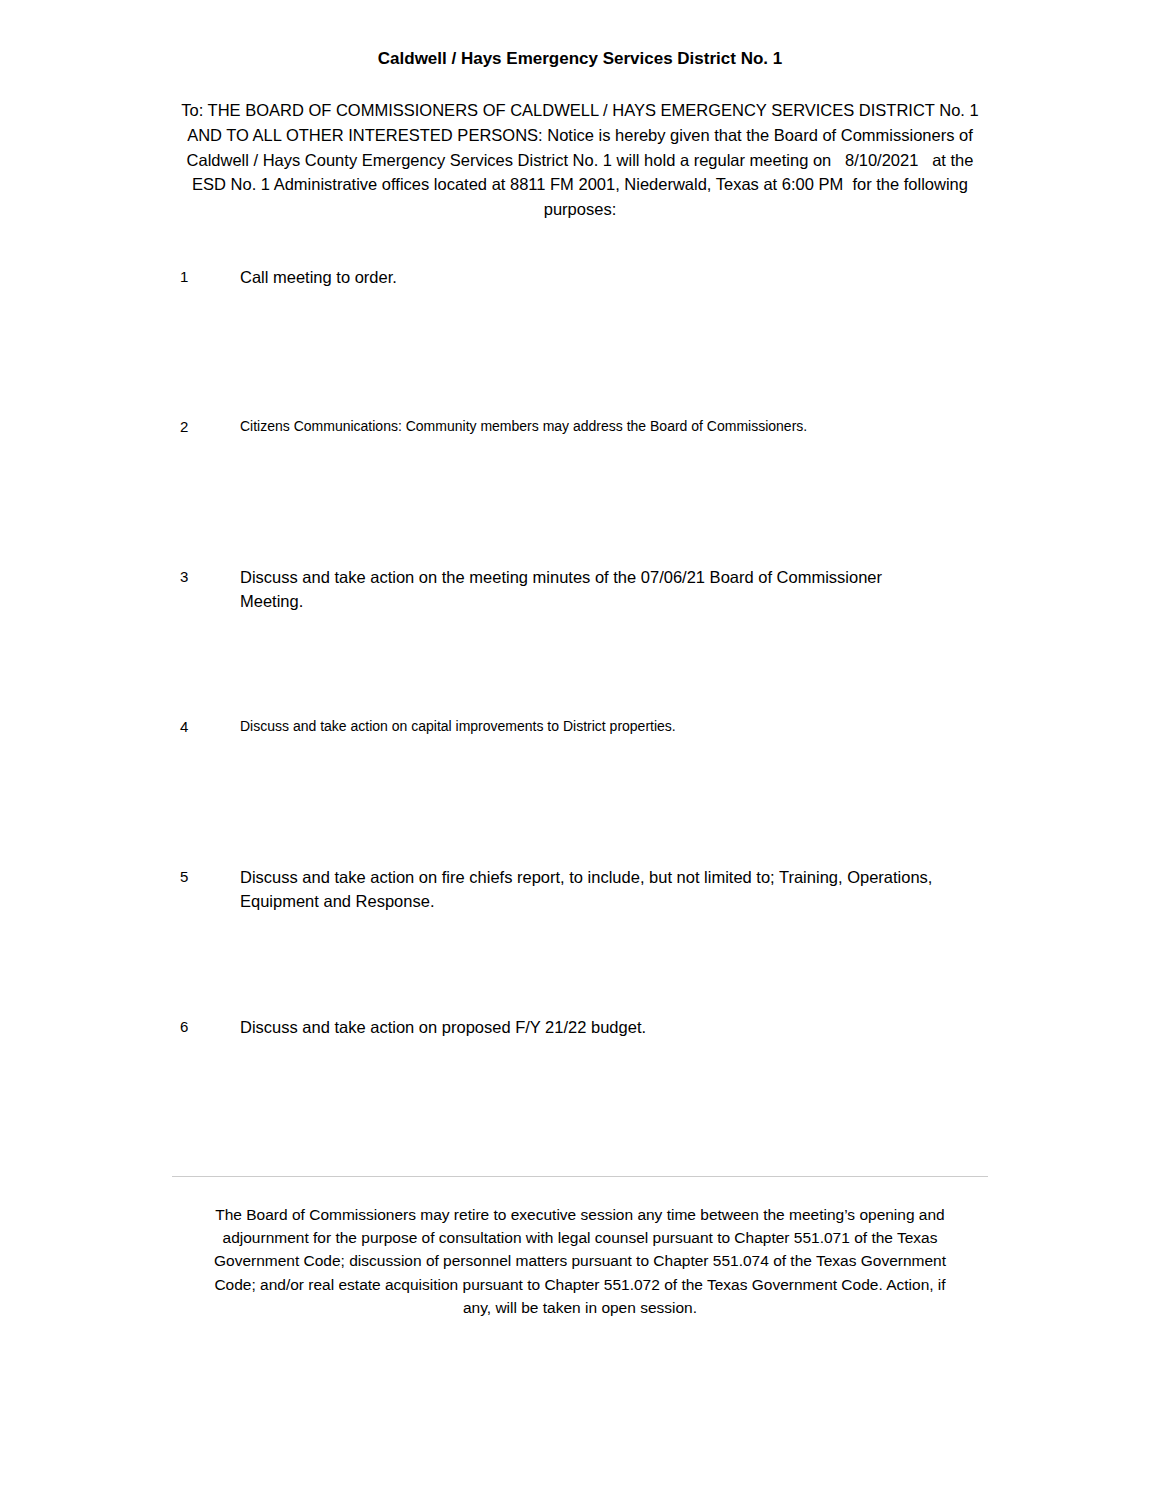Caldwell / Hays Emergency Services District No. 1
To: THE BOARD OF COMMISSIONERS OF CALDWELL / HAYS EMERGENCY SERVICES DISTRICT No. 1 AND TO ALL OTHER INTERESTED PERSONS: Notice is hereby given that the Board of Commissioners of Caldwell / Hays County Emergency Services District No. 1 will hold a regular meeting on 8/10/2021 at the ESD No. 1 Administrative offices located at 8811 FM 2001, Niederwald, Texas at 6:00 PM for the following purposes:
1 Call meeting to order.
2 Citizens Communications: Community members may address the Board of Commissioners.
3 Discuss and take action on the meeting minutes of the 07/06/21 Board of Commissioner Meeting.
4 Discuss and take action on capital improvements to District properties.
5 Discuss and take action on fire chiefs report, to include, but not limited to; Training, Operations, Equipment and Response.
6 Discuss and take action on proposed F/Y 21/22 budget.
The Board of Commissioners may retire to executive session any time between the meeting’s opening and adjournment for the purpose of consultation with legal counsel pursuant to Chapter 551.071 of the Texas Government Code; discussion of personnel matters pursuant to Chapter 551.074 of the Texas Government Code; and/or real estate acquisition pursuant to Chapter 551.072 of the Texas Government Code. Action, if any, will be taken in open session.